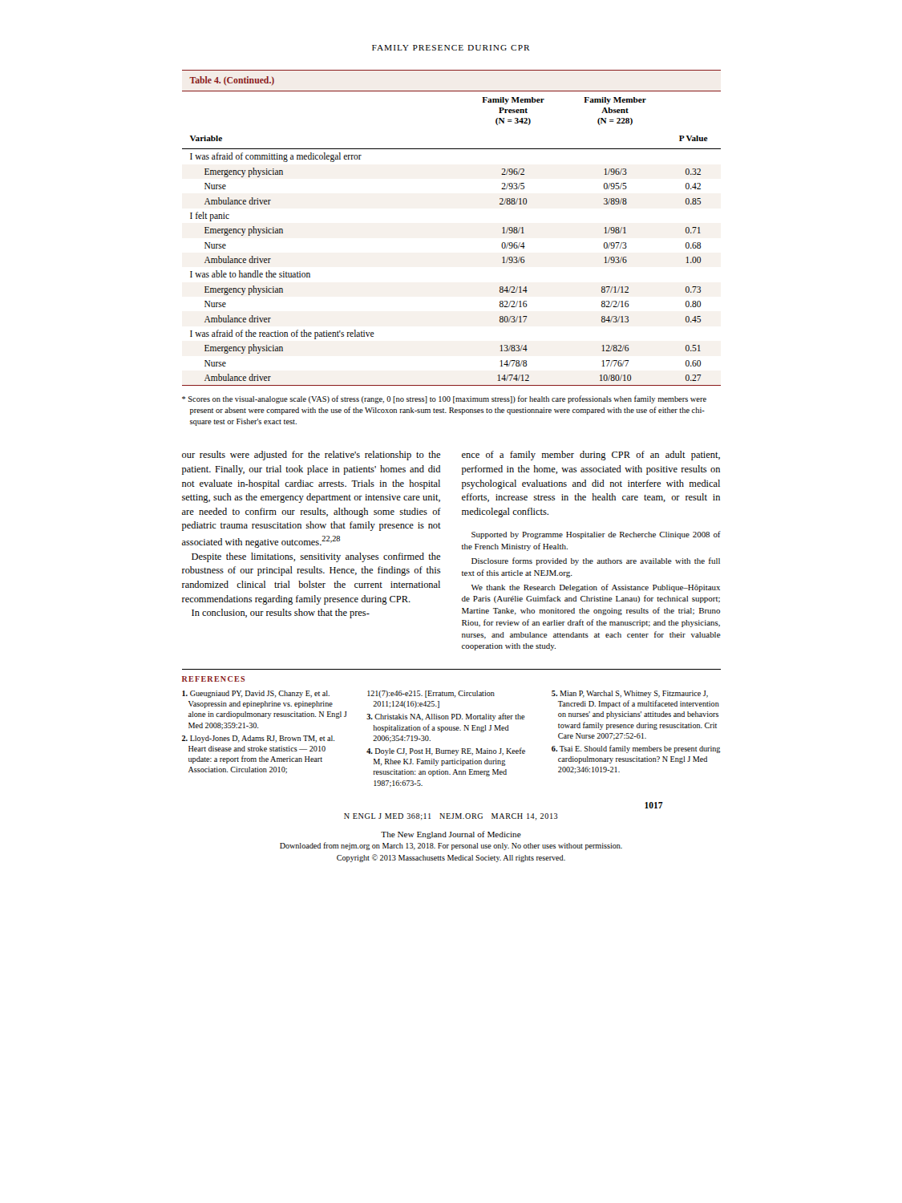Family Presence during CPR
Table 4. (Continued.)
| | Family Member Present (N = 342) | Family Member Absent (N = 228) | |
| --- | --- | --- | --- |
| Variable | | | P Value |
| I was afraid of committing a medicolegal error | | | |
| Emergency physician | 2/96/2 | 1/96/3 | 0.32 |
| Nurse | 2/93/5 | 0/95/5 | 0.42 |
| Ambulance driver | 2/88/10 | 3/89/8 | 0.85 |
| I felt panic | | | |
| Emergency physician | 1/98/1 | 1/98/1 | 0.71 |
| Nurse | 0/96/4 | 0/97/3 | 0.68 |
| Ambulance driver | 1/93/6 | 1/93/6 | 1.00 |
| I was able to handle the situation | | | |
| Emergency physician | 84/2/14 | 87/1/12 | 0.73 |
| Nurse | 82/2/16 | 82/2/16 | 0.80 |
| Ambulance driver | 80/3/17 | 84/3/13 | 0.45 |
| I was afraid of the reaction of the patient's relative | | | |
| Emergency physician | 13/83/4 | 12/82/6 | 0.51 |
| Nurse | 14/78/8 | 17/76/7 | 0.60 |
| Ambulance driver | 14/74/12 | 10/80/10 | 0.27 |
* Scores on the visual-analogue scale (VAS) of stress (range, 0 [no stress] to 100 [maximum stress]) for health care professionals when family members were present or absent were compared with the use of the Wilcoxon rank-sum test. Responses to the questionnaire were compared with the use of either the chi-square test or Fisher's exact test.
our results were adjusted for the relative's relationship to the patient. Finally, our trial took place in patients' homes and did not evaluate in-hospital cardiac arrests. Trials in the hospital setting, such as the emergency department or intensive care unit, are needed to confirm our results, although some studies of pediatric trauma resuscitation show that family presence is not associated with negative outcomes.22,28
Despite these limitations, sensitivity analyses confirmed the robustness of our principal results. Hence, the findings of this randomized clinical trial bolster the current international recommendations regarding family presence during CPR.
In conclusion, our results show that the pres-
ence of a family member during CPR of an adult patient, performed in the home, was associated with positive results on psychological evaluations and did not interfere with medical efforts, increase stress in the health care team, or result in medicolegal conflicts.
Supported by Programme Hospitalier de Recherche Clinique 2008 of the French Ministry of Health.
Disclosure forms provided by the authors are available with the full text of this article at NEJM.org.
We thank the Research Delegation of Assistance Publique–Hôpitaux de Paris (Aurélie Guimfack and Christine Lanau) for technical support; Martine Tanke, who monitored the ongoing results of the trial; Bruno Riou, for review of an earlier draft of the manuscript; and the physicians, nurses, and ambulance attendants at each center for their valuable cooperation with the study.
REFERENCES
1. Gueugniaud PY, David JS, Chanzy E, et al. Vasopressin and epinephrine vs. epinephrine alone in cardiopulmonary resuscitation. N Engl J Med 2008;359:21-30.
2. Lloyd-Jones D, Adams RJ, Brown TM, et al. Heart disease and stroke statistics — 2010 update: a report from the American Heart Association. Circulation 2010;
121(7):e46-e215. [Erratum, Circulation 2011;124(16):e425.]
3. Christakis NA, Allison PD. Mortality after the hospitalization of a spouse. N Engl J Med 2006;354:719-30.
4. Doyle CJ, Post H, Burney RE, Maino J, Keefe M, Rhee KJ. Family participation during resuscitation: an option. Ann Emerg Med 1987;16:673-5.
5. Mian P, Warchal S, Whitney S, Fitzmaurice J, Tancredi D. Impact of a multifaceted intervention on nurses' and physicians' attitudes and behaviors toward family presence during resuscitation. Crit Care Nurse 2007;27:52-61.
6. Tsai E. Should family members be present during cardiopulmonary resuscitation? N Engl J Med 2002;346:1019-21.
n engl j med 368;11 nejm.org march 14, 2013
1017
The New England Journal of Medicine
Downloaded from nejm.org on March 13, 2018. For personal use only. No other uses without permission.
Copyright © 2013 Massachusetts Medical Society. All rights reserved.